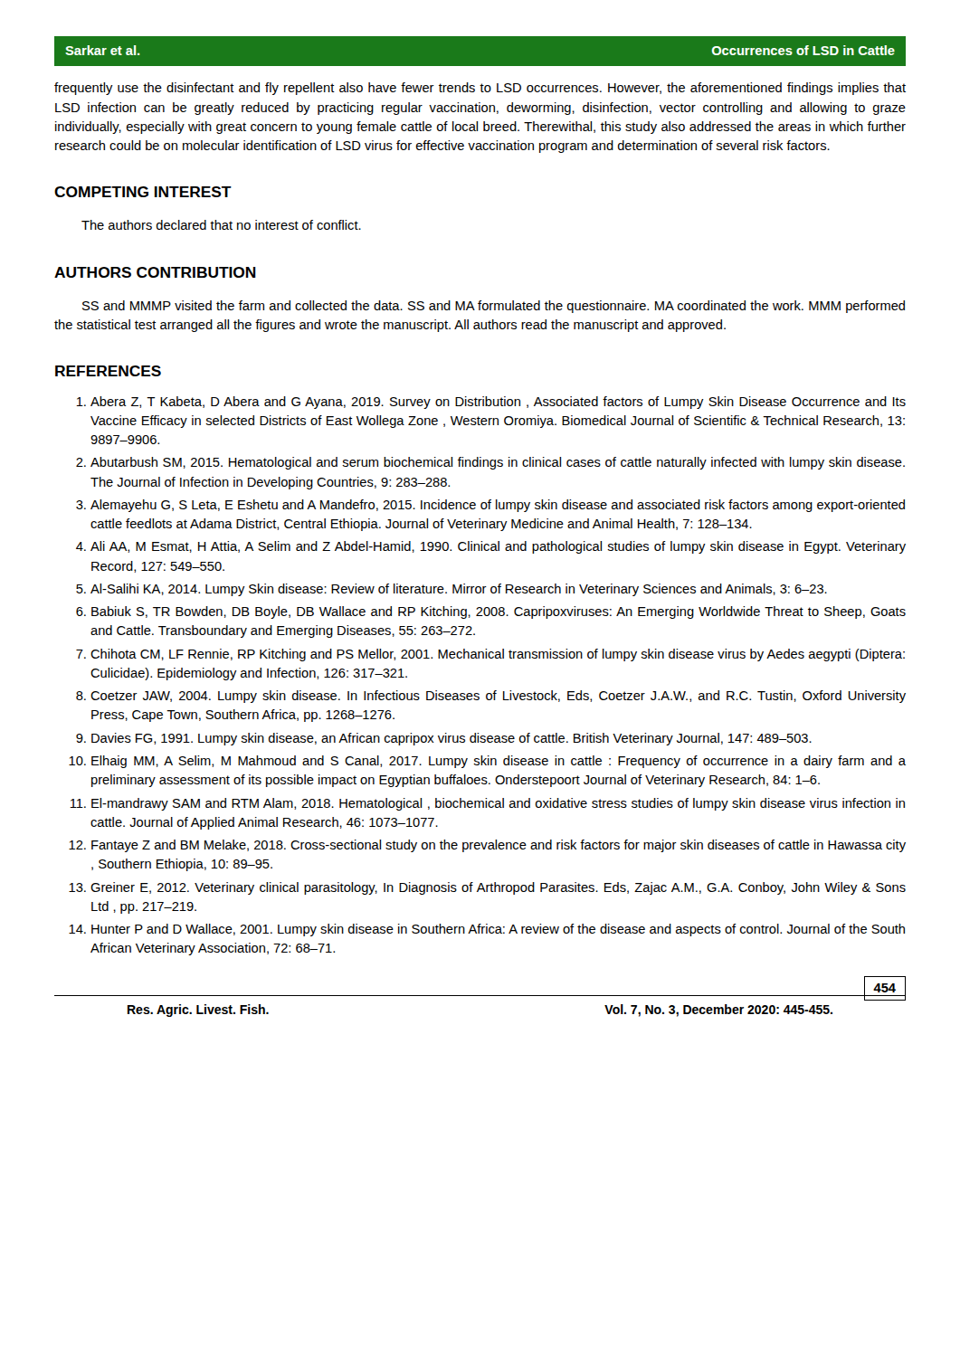Sarkar et al.
Occurrences of LSD in Cattle
frequently use the disinfectant and fly repellent also have fewer trends to LSD occurrences. However, the aforementioned findings implies that LSD infection can be greatly reduced by practicing regular vaccination, deworming, disinfection, vector controlling and allowing to graze individually, especially with great concern to young female cattle of local breed. Therewithal, this study also addressed the areas in which further research could be on molecular identification of LSD virus for effective vaccination program and determination of several risk factors.
COMPETING INTEREST
The authors declared that no interest of conflict.
AUTHORS CONTRIBUTION
SS and MMMP visited the farm and collected the data. SS and MA formulated the questionnaire. MA coordinated the work. MMM performed the statistical test arranged all the figures and wrote the manuscript. All authors read the manuscript and approved.
REFERENCES
Abera Z, T Kabeta, D Abera and G Ayana, 2019. Survey on Distribution , Associated factors of Lumpy Skin Disease Occurrence and Its Vaccine Efficacy in selected Districts of East Wollega Zone , Western Oromiya. Biomedical Journal of Scientific & Technical Research, 13: 9897–9906.
Abutarbush SM, 2015. Hematological and serum biochemical findings in clinical cases of cattle naturally infected with lumpy skin disease. The Journal of Infection in Developing Countries, 9: 283–288.
Alemayehu G, S Leta, E Eshetu and A Mandefro, 2015. Incidence of lumpy skin disease and associated risk factors among export-oriented cattle feedlots at Adama District, Central Ethiopia. Journal of Veterinary Medicine and Animal Health, 7: 128–134.
Ali AA, M Esmat, H Attia, A Selim and Z Abdel-Hamid, 1990. Clinical and pathological studies of lumpy skin disease in Egypt. Veterinary Record, 127: 549–550.
Al-Salihi KA, 2014. Lumpy Skin disease: Review of literature. Mirror of Research in Veterinary Sciences and Animals, 3: 6–23.
Babiuk S, TR Bowden, DB Boyle, DB Wallace and RP Kitching, 2008. Capripoxviruses: An Emerging Worldwide Threat to Sheep, Goats and Cattle. Transboundary and Emerging Diseases, 55: 263–272.
Chihota CM, LF Rennie, RP Kitching and PS Mellor, 2001. Mechanical transmission of lumpy skin disease virus by Aedes aegypti (Diptera: Culicidae). Epidemiology and Infection, 126: 317–321.
Coetzer JAW, 2004. Lumpy skin disease. In Infectious Diseases of Livestock, Eds, Coetzer J.A.W., and R.C. Tustin, Oxford University Press, Cape Town, Southern Africa, pp. 1268–1276.
Davies FG, 1991. Lumpy skin disease, an African capripox virus disease of cattle. British Veterinary Journal, 147: 489–503.
Elhaig MM, A Selim, M Mahmoud and S Canal, 2017. Lumpy skin disease in cattle : Frequency of occurrence in a dairy farm and a preliminary assessment of its possible impact on Egyptian buffaloes. Onderstepoort Journal of Veterinary Research, 84: 1–6.
El-mandrawy SAM and RTM Alam, 2018. Hematological , biochemical and oxidative stress studies of lumpy skin disease virus infection in cattle. Journal of Applied Animal Research, 46: 1073–1077.
Fantaye Z and BM Melake, 2018. Cross-sectional study on the prevalence and risk factors for major skin diseases of cattle in Hawassa city , Southern Ethiopia, 10: 89–95.
Greiner E, 2012. Veterinary clinical parasitology, In Diagnosis of Arthropod Parasites. Eds, Zajac A.M., G.A. Conboy, John Wiley & Sons Ltd , pp. 217–219.
Hunter P and D Wallace, 2001. Lumpy skin disease in Southern Africa: A review of the disease and aspects of control. Journal of the South African Veterinary Association, 72: 68–71.
454
Res. Agric. Livest. Fish. Vol. 7, No. 3, December 2020: 445-455.